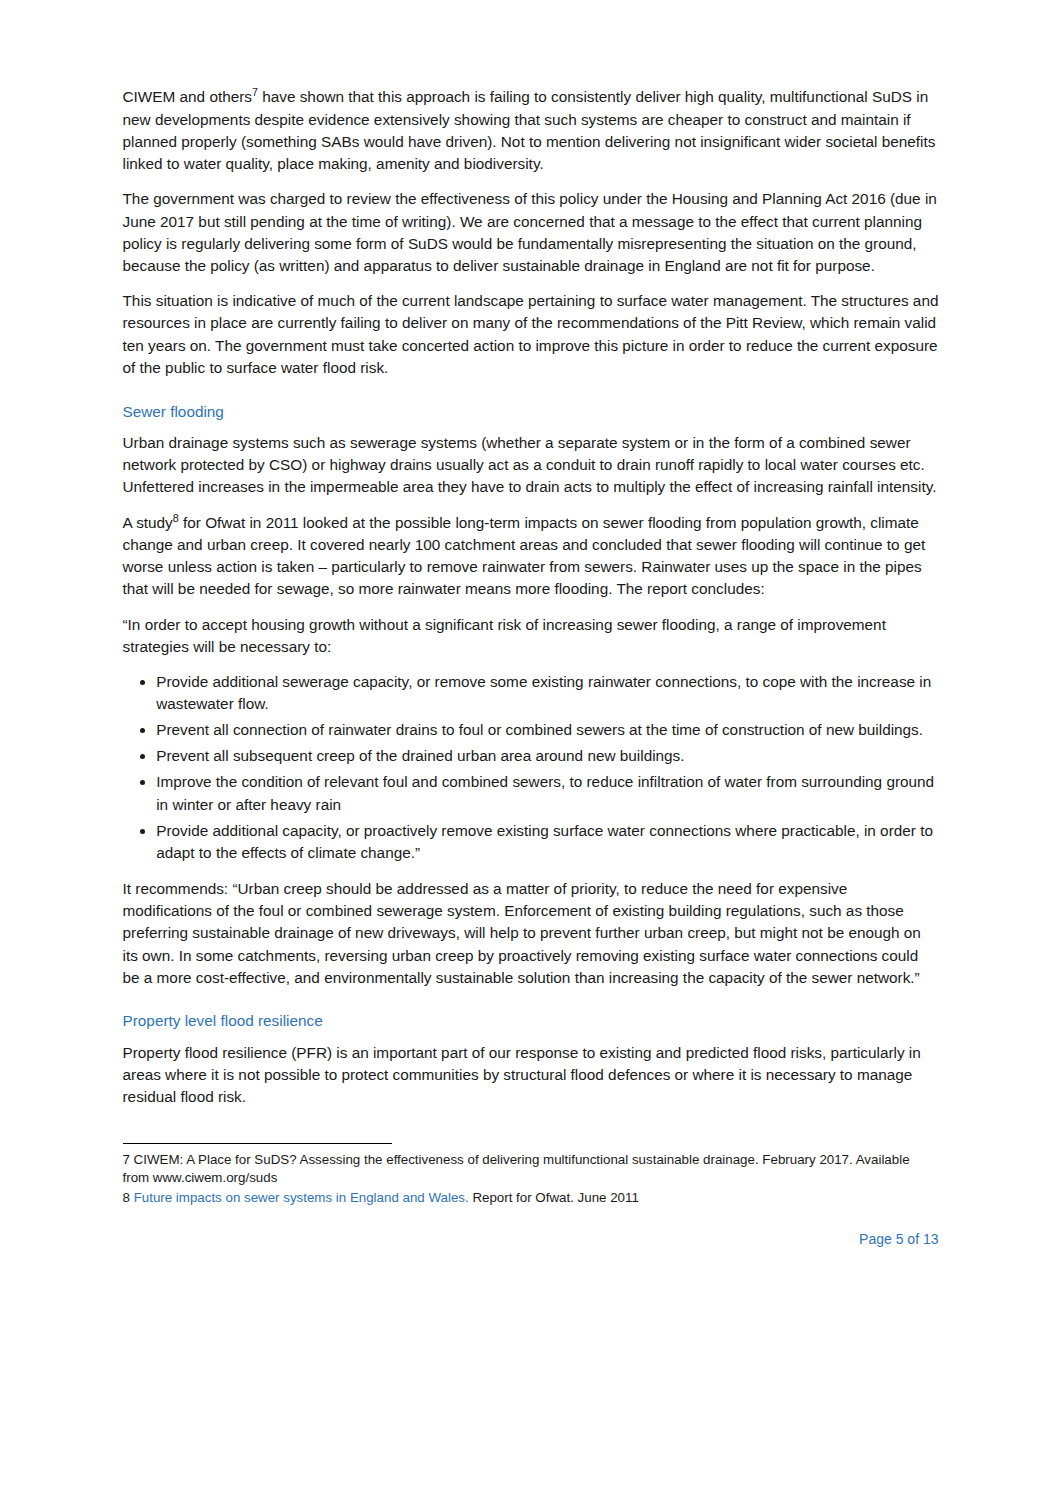CIWEM and others7 have shown that this approach is failing to consistently deliver high quality, multifunctional SuDS in new developments despite evidence extensively showing that such systems are cheaper to construct and maintain if planned properly (something SABs would have driven). Not to mention delivering not insignificant wider societal benefits linked to water quality, place making, amenity and biodiversity.
The government was charged to review the effectiveness of this policy under the Housing and Planning Act 2016 (due in June 2017 but still pending at the time of writing). We are concerned that a message to the effect that current planning policy is regularly delivering some form of SuDS would be fundamentally misrepresenting the situation on the ground, because the policy (as written) and apparatus to deliver sustainable drainage in England are not fit for purpose.
This situation is indicative of much of the current landscape pertaining to surface water management. The structures and resources in place are currently failing to deliver on many of the recommendations of the Pitt Review, which remain valid ten years on. The government must take concerted action to improve this picture in order to reduce the current exposure of the public to surface water flood risk.
Sewer flooding
Urban drainage systems such as sewerage systems (whether a separate system or in the form of a combined sewer network protected by CSO) or highway drains usually act as a conduit to drain runoff rapidly to local water courses etc. Unfettered increases in the impermeable area they have to drain acts to multiply the effect of increasing rainfall intensity.
A study8 for Ofwat in 2011 looked at the possible long-term impacts on sewer flooding from population growth, climate change and urban creep. It covered nearly 100 catchment areas and concluded that sewer flooding will continue to get worse unless action is taken – particularly to remove rainwater from sewers. Rainwater uses up the space in the pipes that will be needed for sewage, so more rainwater means more flooding. The report concludes:
“In order to accept housing growth without a significant risk of increasing sewer flooding, a range of improvement strategies will be necessary to:
Provide additional sewerage capacity, or remove some existing rainwater connections, to cope with the increase in wastewater flow.
Prevent all connection of rainwater drains to foul or combined sewers at the time of construction of new buildings.
Prevent all subsequent creep of the drained urban area around new buildings.
Improve the condition of relevant foul and combined sewers, to reduce infiltration of water from surrounding ground in winter or after heavy rain
Provide additional capacity, or proactively remove existing surface water connections where practicable, in order to adapt to the effects of climate change.”
It recommends: “Urban creep should be addressed as a matter of priority, to reduce the need for expensive modifications of the foul or combined sewerage system. Enforcement of existing building regulations, such as those preferring sustainable drainage of new driveways, will help to prevent further urban creep, but might not be enough on its own. In some catchments, reversing urban creep by proactively removing existing surface water connections could be a more cost-effective, and environmentally sustainable solution than increasing the capacity of the sewer network.”
Property level flood resilience
Property flood resilience (PFR) is an important part of our response to existing and predicted flood risks, particularly in areas where it is not possible to protect communities by structural flood defences or where it is necessary to manage residual flood risk.
7 CIWEM: A Place for SuDS? Assessing the effectiveness of delivering multifunctional sustainable drainage. February 2017. Available from www.ciwem.org/suds
8 Future impacts on sewer systems in England and Wales. Report for Ofwat. June 2011
Page 5 of 13